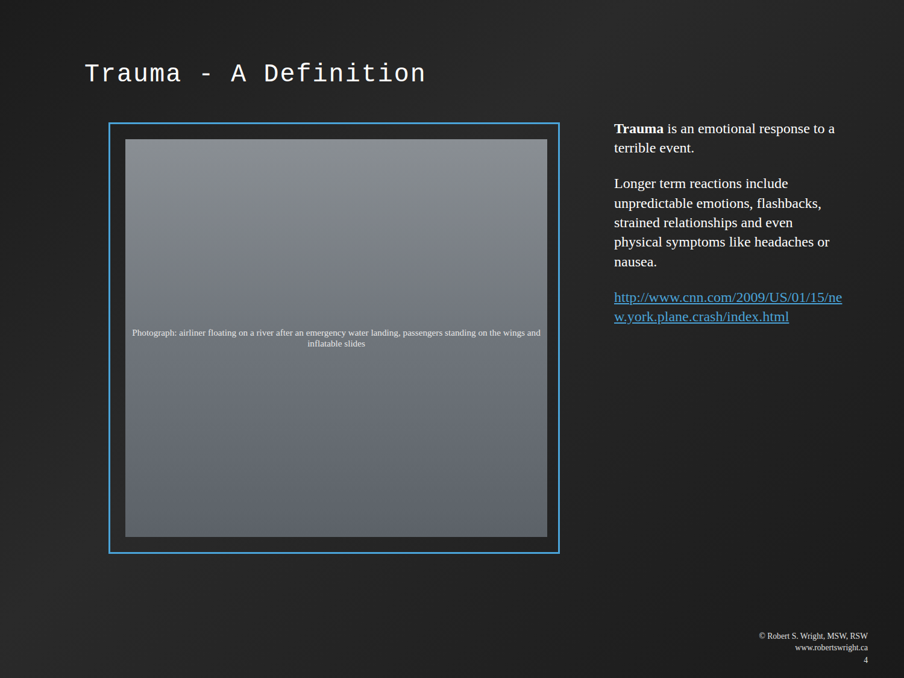Trauma - A Definition
Photograph: airliner floating on a river after an emergency water landing, passengers standing on the wings and inflatable slides
Trauma is an emotional response to a terrible event.
Longer term reactions include unpredictable emotions, flashbacks, strained relationships and even physical symptoms like headaches or nausea.
http://www.cnn.com/2009/US/01/15/new.york.plane.crash/index.html
© Robert S. Wright, MSW, RSW
www.robertswright.ca
4